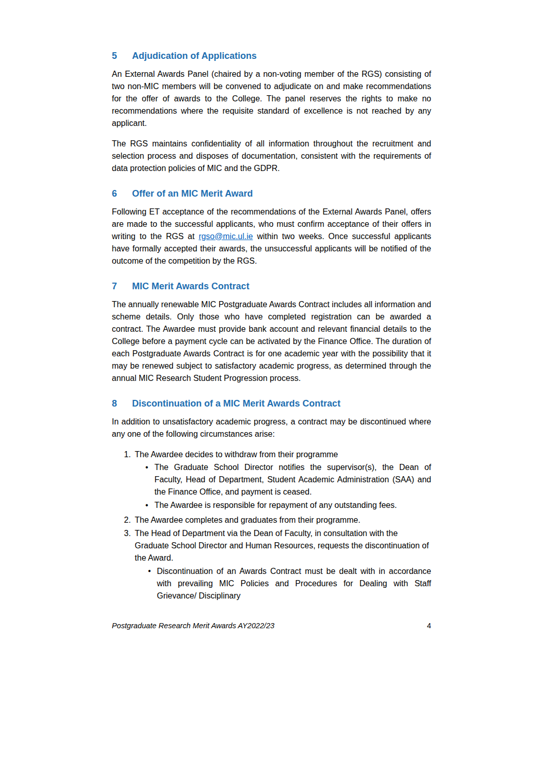5 Adjudication of Applications
An External Awards Panel (chaired by a non-voting member of the RGS) consisting of two non-MIC members will be convened to adjudicate on and make recommendations for the offer of awards to the College. The panel reserves the rights to make no recommendations where the requisite standard of excellence is not reached by any applicant.
The RGS maintains confidentiality of all information throughout the recruitment and selection process and disposes of documentation, consistent with the requirements of data protection policies of MIC and the GDPR.
6 Offer of an MIC Merit Award
Following ET acceptance of the recommendations of the External Awards Panel, offers are made to the successful applicants, who must confirm acceptance of their offers in writing to the RGS at rgso@mic.ul.ie within two weeks. Once successful applicants have formally accepted their awards, the unsuccessful applicants will be notified of the outcome of the competition by the RGS.
7 MIC Merit Awards Contract
The annually renewable MIC Postgraduate Awards Contract includes all information and scheme details. Only those who have completed registration can be awarded a contract. The Awardee must provide bank account and relevant financial details to the College before a payment cycle can be activated by the Finance Office. The duration of each Postgraduate Awards Contract is for one academic year with the possibility that it may be renewed subject to satisfactory academic progress, as determined through the annual MIC Research Student Progression process.
8 Discontinuation of a MIC Merit Awards Contract
In addition to unsatisfactory academic progress, a contract may be discontinued where any one of the following circumstances arise:
The Awardee decides to withdraw from their programme
The Graduate School Director notifies the supervisor(s), the Dean of Faculty, Head of Department, Student Academic Administration (SAA) and the Finance Office, and payment is ceased.
The Awardee is responsible for repayment of any outstanding fees.
The Awardee completes and graduates from their programme.
The Head of Department via the Dean of Faculty, in consultation with the Graduate School Director and Human Resources, requests the discontinuation of the Award.
Discontinuation of an Awards Contract must be dealt with in accordance with prevailing MIC Policies and Procedures for Dealing with Staff Grievance/ Disciplinary
Postgraduate Research Merit Awards AY2022/23 4